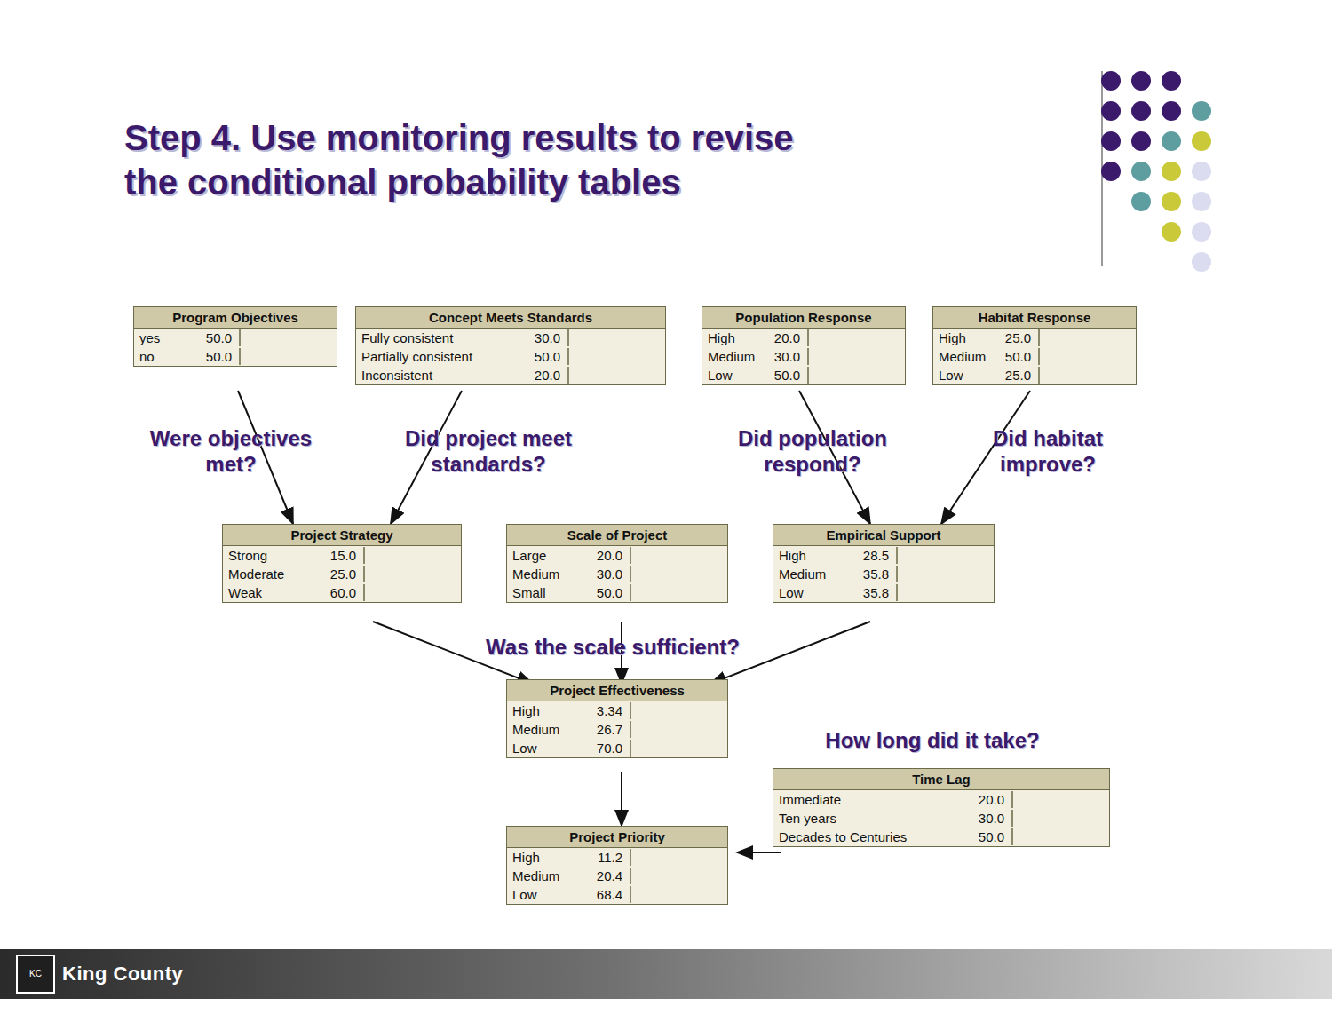Step 4. Use monitoring results to revise
the conditional probability tables
Program Objectives
| yes | 50.0 | |
| no | 50.0 | |
Concept Meets Standards
| Fully consistent | 30.0 | |
| Partially consistent | 50.0 | |
| Inconsistent | 20.0 | |
Population Response
| High | 20.0 | |
| Medium | 30.0 | |
| Low | 50.0 | |
Habitat Response
| High | 25.0 | |
| Medium | 50.0 | |
| Low | 25.0 | |
Were objectives
met?
Did project meet
standards?
Did population
respond?
Did habitat
improve?
Project Strategy
| Strong | 15.0 | |
| Moderate | 25.0 | |
| Weak | 60.0 | |
Scale of Project
| Large | 20.0 | |
| Medium | 30.0 | |
| Small | 50.0 | |
Empirical Support
| High | 28.5 | |
| Medium | 35.8 | |
| Low | 35.8 | |
Was the scale sufficient?
Project Effectiveness
| High | 3.34 | |
| Medium | 26.7 | |
| Low | 70.0 | |
How long did it take?
Time Lag
| Immediate | 20.0 | |
| Ten years | 30.0 | |
| Decades to Centuries | 50.0 | |
Project Priority
| High | 11.2 | |
| Medium | 20.4 | |
| Low | 68.4 | |
KC
King County